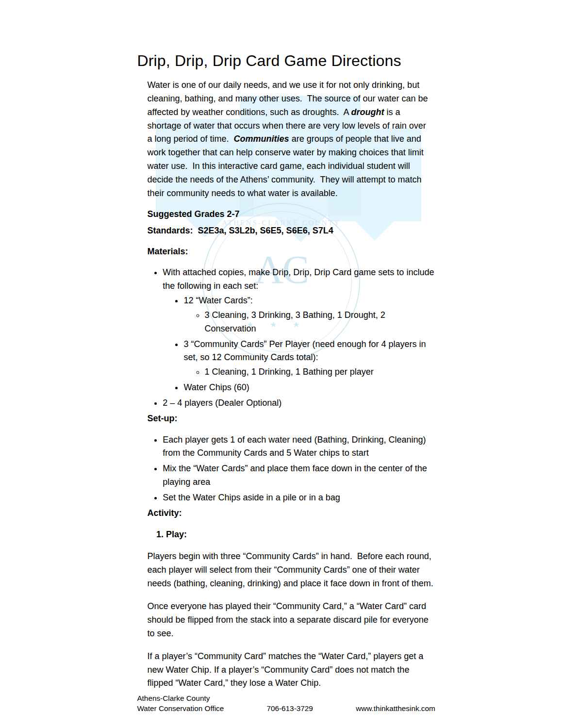ATHENS-CLARKE COUNTY
AC
★★★
GEORGIA
Drip, Drip, Drip Card Game Directions
Water is one of our daily needs, and we use it for not only drinking, but cleaning, bathing, and many other uses. The source of our water can be affected by weather conditions, such as droughts. A drought is a shortage of water that occurs when there are very low levels of rain over a long period of time. Communities are groups of people that live and work together that can help conserve water by making choices that limit water use. In this interactive card game, each individual student will decide the needs of the Athens’ community. They will attempt to match their community needs to what water is available.
Suggested Grades 2-7
Standards: S2E3a, S3L2b, S6E5, S6E6, S7L4
Materials:
With attached copies, make Drip, Drip, Drip Card game sets to include the following in each set:
12 “Water Cards”:
3 Cleaning, 3 Drinking, 3 Bathing, 1 Drought, 2 Conservation
3 “Community Cards” Per Player (need enough for 4 players in set, so 12 Community Cards total):
1 Cleaning, 1 Drinking, 1 Bathing per player
Water Chips (60)
2 – 4 players (Dealer Optional)
Set-up:
Each player gets 1 of each water need (Bathing, Drinking, Cleaning) from the Community Cards and 5 Water chips to start
Mix the “Water Cards” and place them face down in the center of the playing area
Set the Water Chips aside in a pile or in a bag
Activity:
Play:
Players begin with three “Community Cards” in hand. Before each round, each player will select from their “Community Cards” one of their water needs (bathing, cleaning, drinking) and place it face down in front of them.
Once everyone has played their “Community Card,” a “Water Card” card should be flipped from the stack into a separate discard pile for everyone to see.
If a player’s “Community Card” matches the “Water Card,” players get a new Water Chip. If a player’s “Community Card” does not match the flipped “Water Card,” they lose a Water Chip.
Athens-Clarke County
Water Conservation Office
706-613-3729
www.thinkatthesink.com